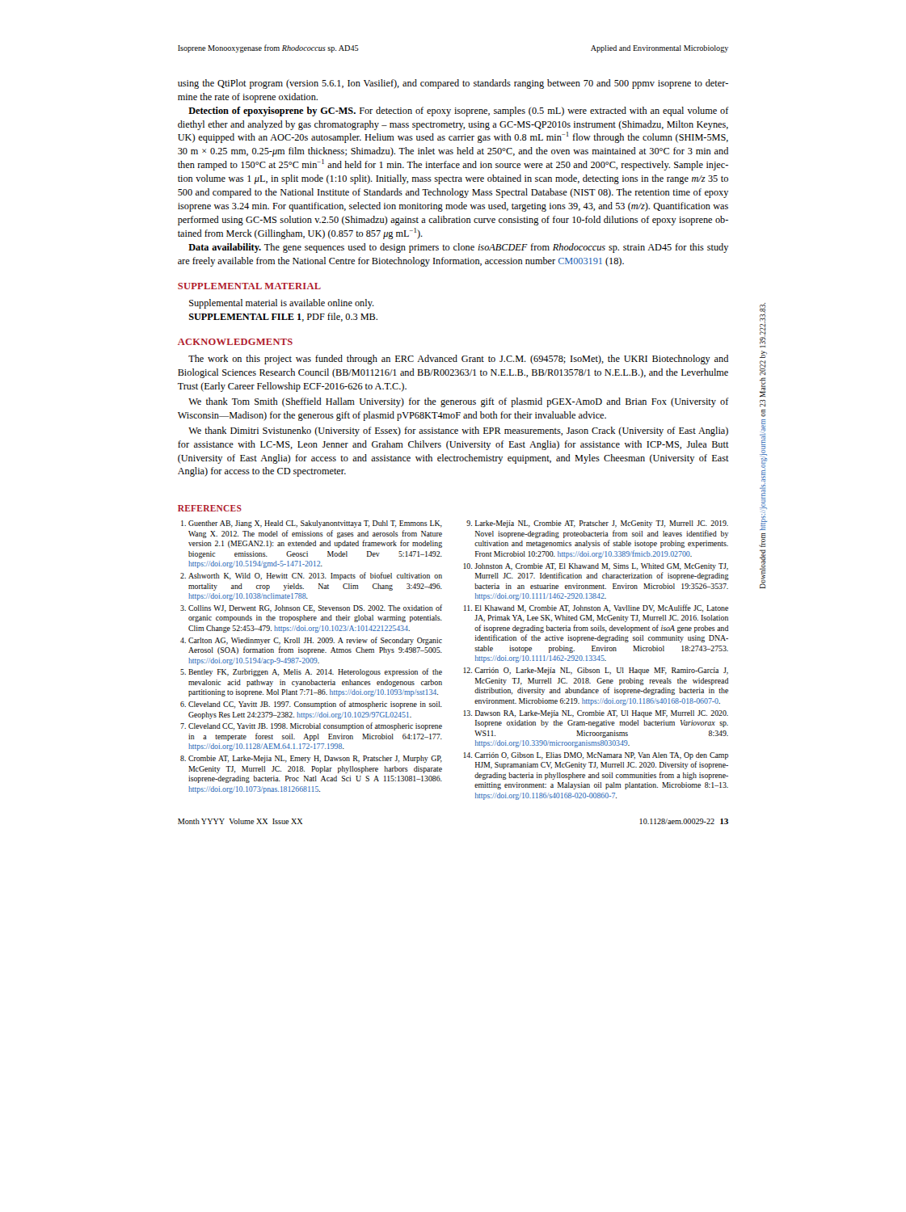Isoprene Monooxygenase from Rhodococcus sp. AD45
Applied and Environmental Microbiology
using the QtiPlot program (version 5.6.1, Ion Vasilief), and compared to standards ranging between 70 and 500 ppmv isoprene to determine the rate of isoprene oxidation.
Detection of epoxyisoprene by GC-MS. For detection of epoxy isoprene, samples (0.5 mL) were extracted with an equal volume of diethyl ether and analyzed by gas chromatography – mass spectrometry, using a GC-MS-QP2010s instrument (Shimadzu, Milton Keynes, UK) equipped with an AOC-20s autosampler. Helium was used as carrier gas with 0.8 mL min−1 flow through the column (SHIM-5MS, 30 m × 0.25 mm, 0.25-μm film thickness; Shimadzu). The inlet was held at 250°C, and the oven was maintained at 30°C for 3 min and then ramped to 150°C at 25°C min−1 and held for 1 min. The interface and ion source were at 250 and 200°C, respectively. Sample injection volume was 1 μ L, in split mode (1:10 split). Initially, mass spectra were obtained in scan mode, detecting ions in the range m/z 35 to 500 and compared to the National Institute of Standards and Technology Mass Spectral Database (NIST 08). The retention time of epoxy isoprene was 3.24 min. For quantification, selected ion monitoring mode was used, targeting ions 39, 43, and 53 (m/z). Quantification was performed using GC-MS solution v.2.50 (Shimadzu) against a calibration curve consisting of four 10-fold dilutions of epoxy isoprene obtained from Merck (Gillingham, UK) (0.857 to 857 μg mL−1).
Data availability. The gene sequences used to design primers to clone isoABCDEF from Rhodococcus sp. strain AD45 for this study are freely available from the National Centre for Biotechnology Information, accession number CM003191 (18).
SUPPLEMENTAL MATERIAL
Supplemental material is available online only.
SUPPLEMENTAL FILE 1, PDF file, 0.3 MB.
ACKNOWLEDGMENTS
The work on this project was funded through an ERC Advanced Grant to J.C.M. (694578; IsoMet), the UKRI Biotechnology and Biological Sciences Research Council (BB/M011216/1 and BB/R002363/1 to N.E.L.B., BB/R013578/1 to N.E.L.B.), and the Leverhulme Trust (Early Career Fellowship ECF-2016-626 to A.T.C.).
We thank Tom Smith (Sheffield Hallam University) for the generous gift of plasmid pGEX-AmoD and Brian Fox (University of Wisconsin—Madison) for the generous gift of plasmid pVP68KT4moF and both for their invaluable advice.
We thank Dimitri Svistunenko (University of Essex) for assistance with EPR measurements, Jason Crack (University of East Anglia) for assistance with LC-MS, Leon Jenner and Graham Chilvers (University of East Anglia) for assistance with ICP-MS, Julea Butt (University of East Anglia) for access to and assistance with electrochemistry equipment, and Myles Cheesman (University of East Anglia) for access to the CD spectrometer.
REFERENCES
Guenther AB, Jiang X, Heald CL, Sakulyanontvittaya T, Duhl T, Emmons LK, Wang X. 2012. The model of emissions of gases and aerosols from Nature version 2.1 (MEGAN2.1): an extended and updated framework for modeling biogenic emissions. Geosci Model Dev 5:1471–1492. https://doi.org/10.5194/gmd-5-1471-2012.
Ashworth K, Wild O, Hewitt CN. 2013. Impacts of biofuel cultivation on mortality and crop yields. Nat Clim Chang 3:492–496. https://doi.org/10.1038/nclimate1788.
Collins WJ, Derwent RG, Johnson CE, Stevenson DS. 2002. The oxidation of organic compounds in the troposphere and their global warming potentials. Clim Change 52:453–479. https://doi.org/10.1023/A:1014221225434.
Carlton AG, Wiedinmyer C, Kroll JH. 2009. A review of Secondary Organic Aerosol (SOA) formation from isoprene. Atmos Chem Phys 9:4987–5005. https://doi.org/10.5194/acp-9-4987-2009.
Bentley FK, Zurbriggen A, Melis A. 2014. Heterologous expression of the mevalonic acid pathway in cyanobacteria enhances endogenous carbon partitioning to isoprene. Mol Plant 7:71–86. https://doi.org/10.1093/mp/sst134.
Cleveland CC, Yavitt JB. 1997. Consumption of atmospheric isoprene in soil. Geophys Res Lett 24:2379–2382. https://doi.org/10.1029/97GL02451.
Cleveland CC, Yavitt JB. 1998. Microbial consumption of atmospheric isoprene in a temperate forest soil. Appl Environ Microbiol 64:172–177. https://doi.org/10.1128/AEM.64.1.172-177.1998.
Crombie AT, Larke-Mejia NL, Emery H, Dawson R, Pratscher J, Murphy GP, McGenity TJ, Murrell JC. 2018. Poplar phyllosphere harbors disparate isoprene-degrading bacteria. Proc Natl Acad Sci U S A 115:13081–13086. https://doi.org/10.1073/pnas.1812668115.
Larke-Mejía NL, Crombie AT, Pratscher J, McGenity TJ, Murrell JC. 2019. Novel isoprene-degrading proteobacteria from soil and leaves identified by cultivation and metagenomics analysis of stable isotope probing experiments. Front Microbiol 10:2700. https://doi.org/10.3389/fmicb.2019.02700.
Johnston A, Crombie AT, El Khawand M, Sims L, Whited GM, McGenity TJ, Murrell JC. 2017. Identification and characterization of isoprene-degrading bacteria in an estuarine environment. Environ Microbiol 19:3526–3537. https://doi.org/10.1111/1462-2920.13842.
El Khawand M, Crombie AT, Johnston A, Vavlline DV, McAuliffe JC, Latone JA, Primak YA, Lee SK, Whited GM, McGenity TJ, Murrell JC. 2016. Isolation of isoprene degrading bacteria from soils, development of isoA gene probes and identification of the active isoprene-degrading soil community using DNA-stable isotope probing. Environ Microbiol 18:2743–2753. https://doi.org/10.1111/1462-2920.13345.
Carrión O, Larke-Mejía NL, Gibson L, Ul Haque MF, Ramiro-García J, McGenity TJ, Murrell JC. 2018. Gene probing reveals the widespread distribution, diversity and abundance of isoprene-degrading bacteria in the environment. Microbiome 6:219. https://doi.org/10.1186/s40168-018-0607-0.
Dawson RA, Larke-Mejía NL, Crombie AT, Ul Haque MF, Murrell JC. 2020. Isoprene oxidation by the Gram-negative model bacterium Variovorax sp. WS11. Microorganisms 8:349. https://doi.org/10.3390/microorganisms8030349.
Carrión O, Gibson L, Elias DMO, McNamara NP, Van Alen TA, Op den Camp HJM, Supramaniam CV, McGenity TJ, Murrell JC. 2020. Diversity of isoprene-degrading bacteria in phyllosphere and soil communities from a high isoprene-emitting environment: a Malaysian oil palm plantation. Microbiome 8:1–13. https://doi.org/10.1186/s40168-020-00860-7.
Month YYYY Volume XX Issue XX
10.1128/aem.00029-2213
Downloaded from https://journals.asm.org/journal/aem on 23 March 2022 by 139.222.33.83.